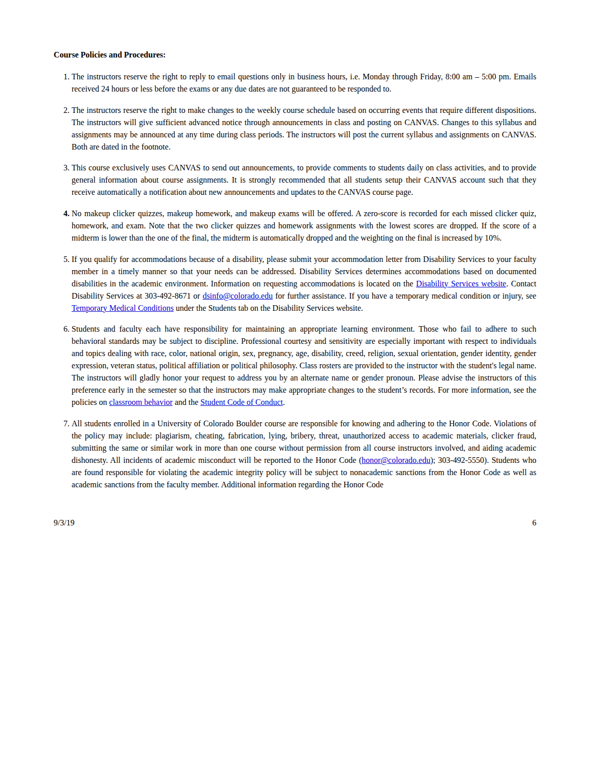Course Policies and Procedures:
The instructors reserve the right to reply to email questions only in business hours, i.e. Monday through Friday, 8:00 am – 5:00 pm. Emails received 24 hours or less before the exams or any due dates are not guaranteed to be responded to.
The instructors reserve the right to make changes to the weekly course schedule based on occurring events that require different dispositions. The instructors will give sufficient advanced notice through announcements in class and posting on CANVAS. Changes to this syllabus and assignments may be announced at any time during class periods. The instructors will post the current syllabus and assignments on CANVAS. Both are dated in the footnote.
This course exclusively uses CANVAS to send out announcements, to provide comments to students daily on class activities, and to provide general information about course assignments. It is strongly recommended that all students setup their CANVAS account such that they receive automatically a notification about new announcements and updates to the CANVAS course page.
No makeup clicker quizzes, makeup homework, and makeup exams will be offered. A zero-score is recorded for each missed clicker quiz, homework, and exam. Note that the two clicker quizzes and homework assignments with the lowest scores are dropped. If the score of a midterm is lower than the one of the final, the midterm is automatically dropped and the weighting on the final is increased by 10%.
If you qualify for accommodations because of a disability, please submit your accommodation letter from Disability Services to your faculty member in a timely manner so that your needs can be addressed. Disability Services determines accommodations based on documented disabilities in the academic environment. Information on requesting accommodations is located on the Disability Services website. Contact Disability Services at 303-492-8671 or dsinfo@colorado.edu for further assistance. If you have a temporary medical condition or injury, see Temporary Medical Conditions under the Students tab on the Disability Services website.
Students and faculty each have responsibility for maintaining an appropriate learning environment. Those who fail to adhere to such behavioral standards may be subject to discipline. Professional courtesy and sensitivity are especially important with respect to individuals and topics dealing with race, color, national origin, sex, pregnancy, age, disability, creed, religion, sexual orientation, gender identity, gender expression, veteran status, political affiliation or political philosophy. Class rosters are provided to the instructor with the student's legal name. The instructors will gladly honor your request to address you by an alternate name or gender pronoun. Please advise the instructors of this preference early in the semester so that the instructors may make appropriate changes to the student’s records. For more information, see the policies on classroom behavior and the Student Code of Conduct.
All students enrolled in a University of Colorado Boulder course are responsible for knowing and adhering to the Honor Code. Violations of the policy may include: plagiarism, cheating, fabrication, lying, bribery, threat, unauthorized access to academic materials, clicker fraud, submitting the same or similar work in more than one course without permission from all course instructors involved, and aiding academic dishonesty. All incidents of academic misconduct will be reported to the Honor Code (honor@colorado.edu); 303-492-5550). Students who are found responsible for violating the academic integrity policy will be subject to nonacademic sanctions from the Honor Code as well as academic sanctions from the faculty member. Additional information regarding the Honor Code
9/3/19 6